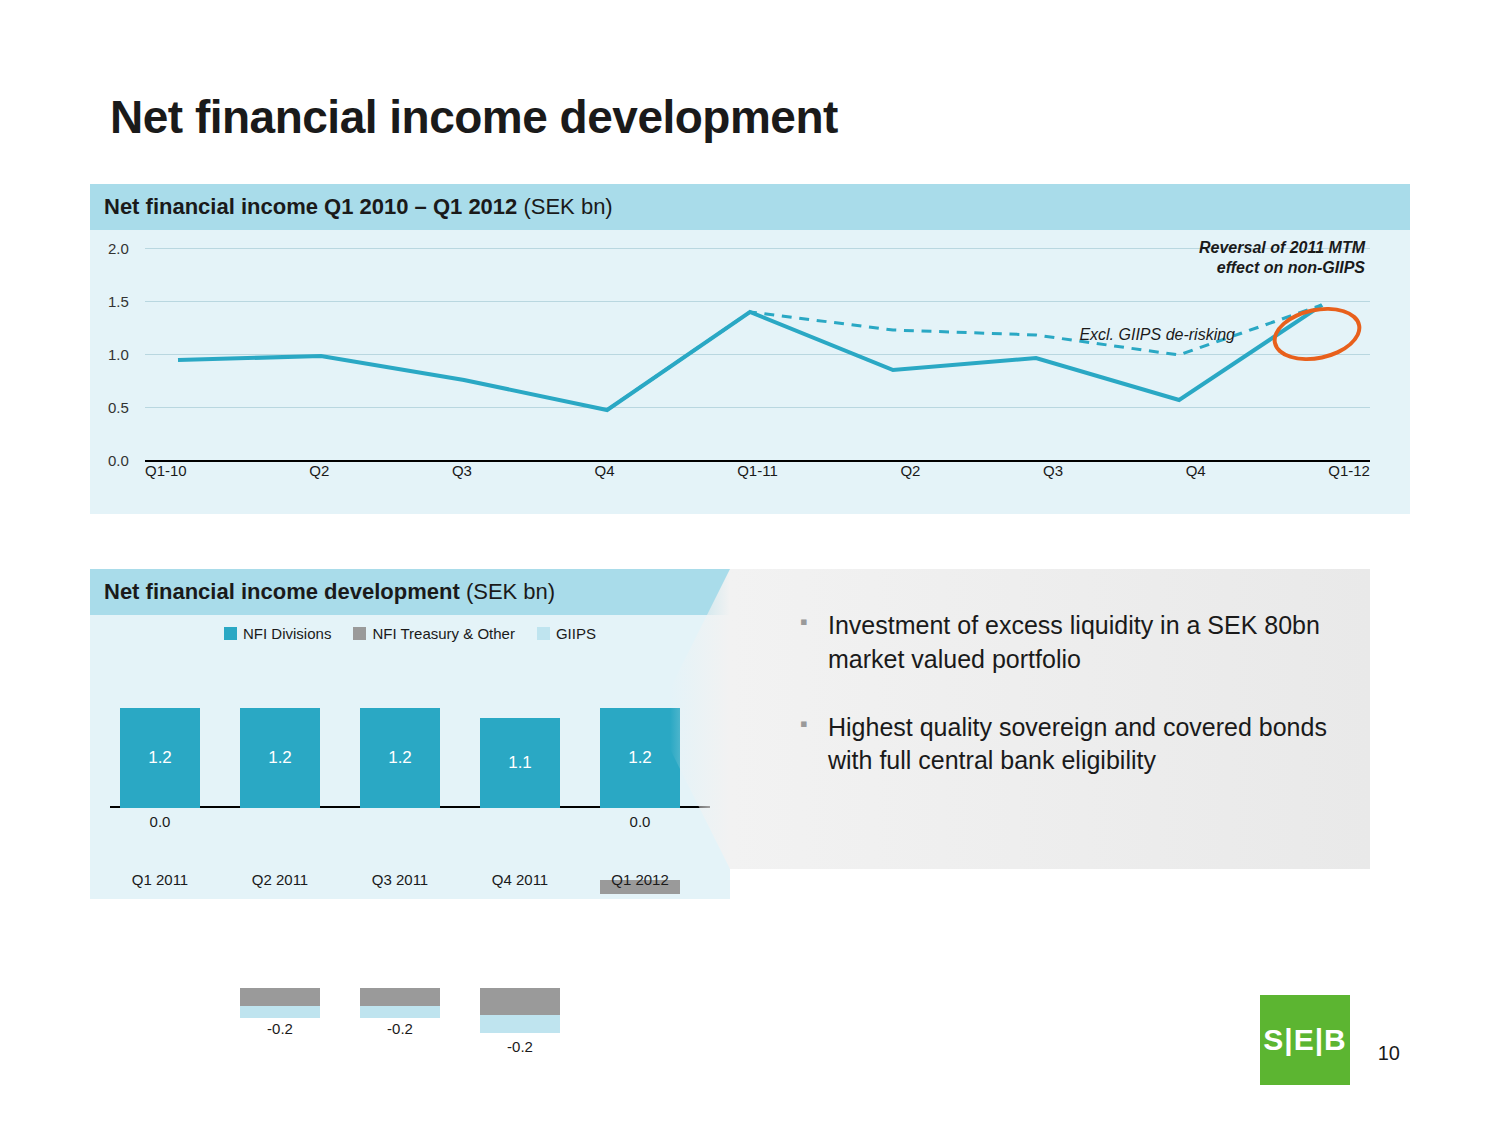Net financial income development
Net financial income Q1 2010 – Q1 2012 (SEK bn)
2.0
1.5
1.0
0.5
0.0
Q1-10 Q2 Q3 Q4 Q1-11 Q2 Q3 Q4 Q1-12
Reversal of 2011 MTM
effect on non-GIIPS
Excl. GIIPS de-risking
Net financial income development (SEK bn)
NFI Divisions NFI Treasury & Other GIIPS
1.2
0.0
Q1 2011
1.2
-0.2
Q2 2011
1.2
-0.2
Q3 2011
1.1
-0.2
Q4 2011
1.2
0.0
Q1 2012
Investment of excess liquidity in a SEK 80bn market valued portfolio
Highest quality sovereign and covered bonds with full central bank eligibility
S|E|B
10